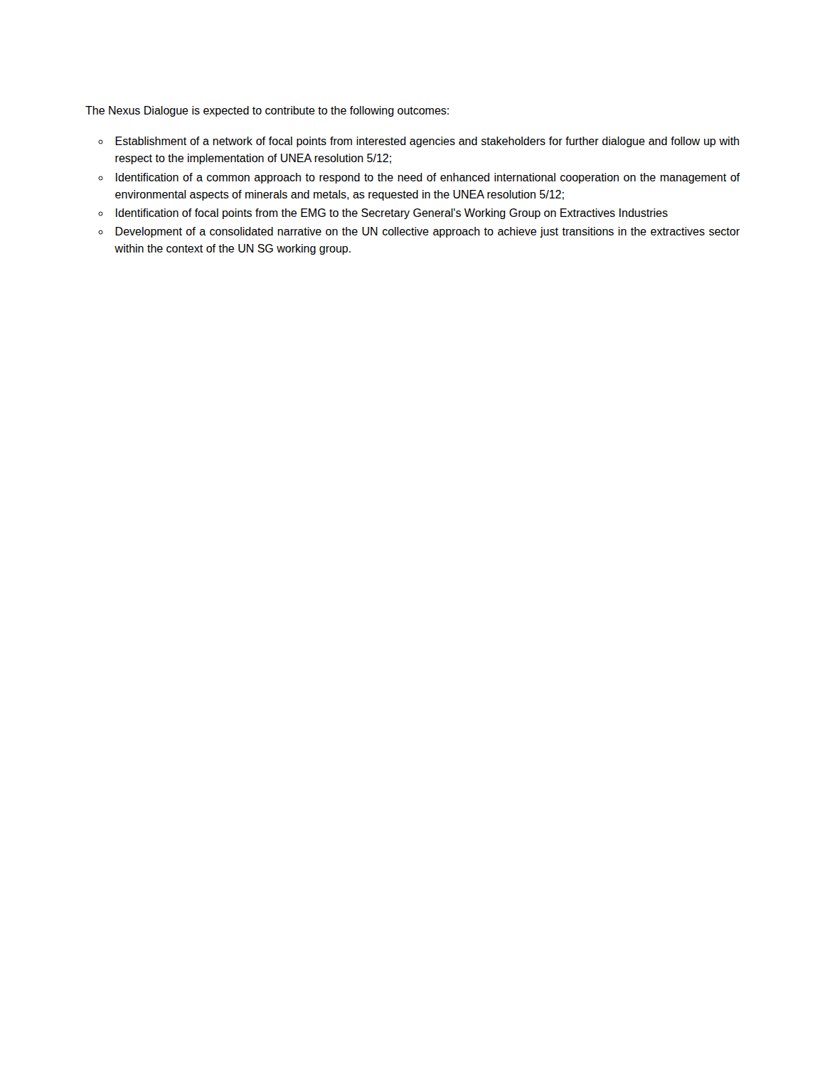The Nexus Dialogue is expected to contribute to the following outcomes:
Establishment of a network of focal points from interested agencies and stakeholders for further dialogue and follow up with respect to the implementation of UNEA resolution 5/12;
Identification of a common approach to respond to the need of enhanced international cooperation on the management of environmental aspects of minerals and metals, as requested in the UNEA resolution 5/12;
Identification of focal points from the EMG to the Secretary General's Working Group on Extractives Industries
Development of a consolidated narrative on the UN collective approach to achieve just transitions in the extractives sector within the context of the UN SG working group.